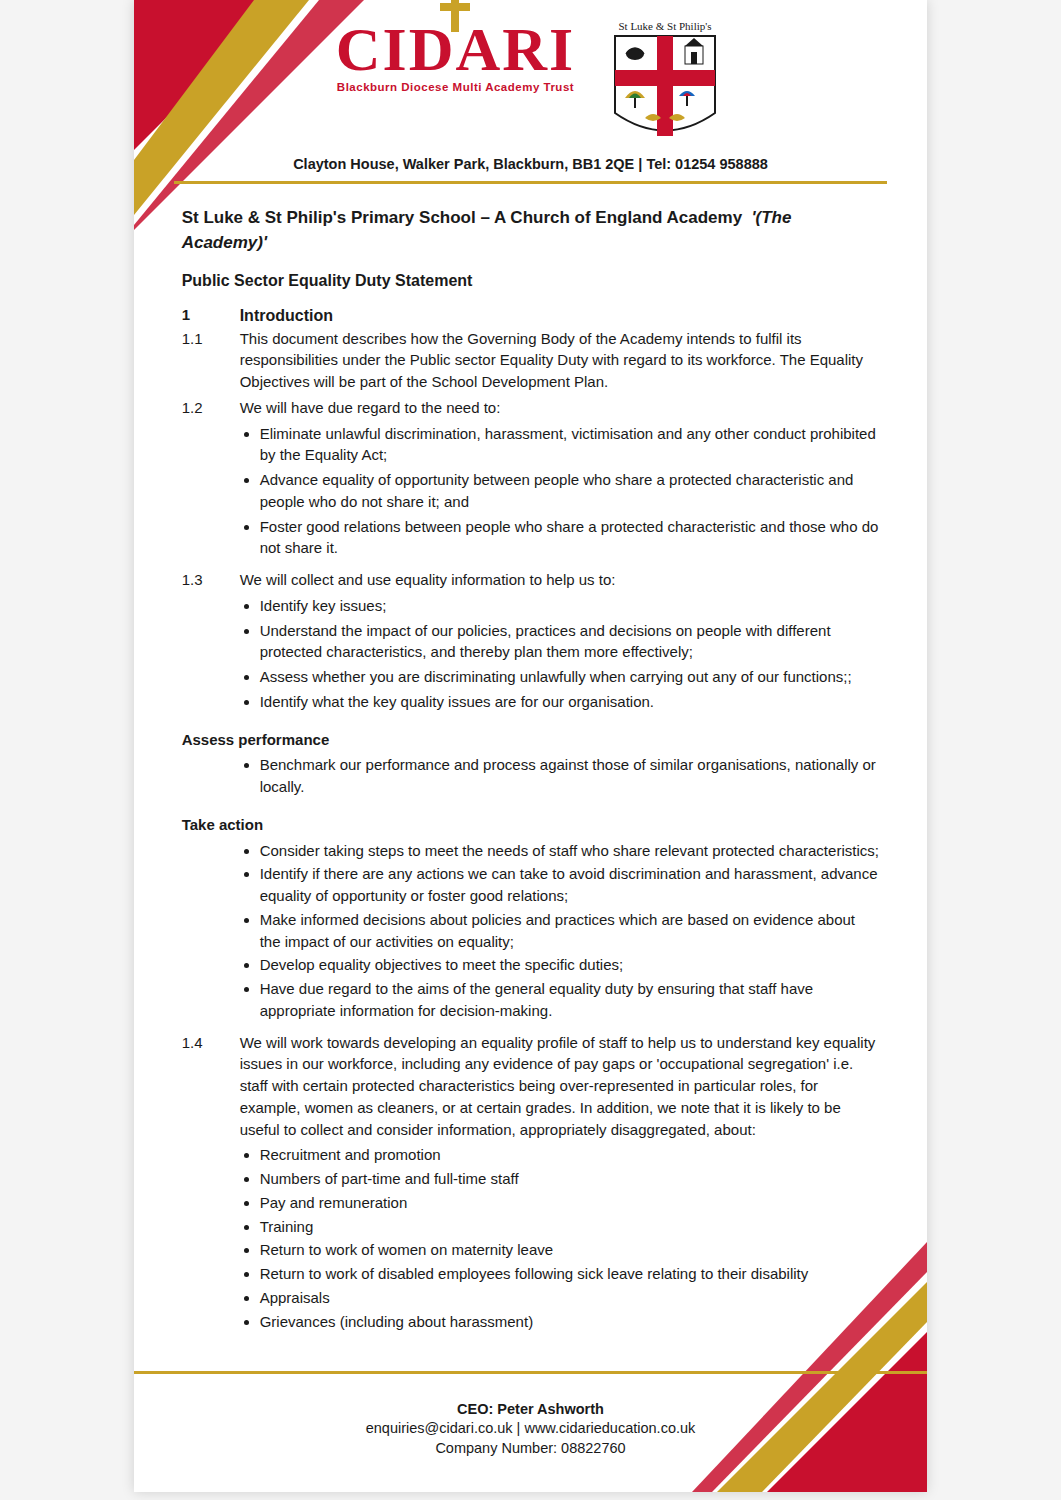CIDARI
Blackburn Diocese Multi Academy Trust
St Luke & St Philip's
Clayton House, Walker Park, Blackburn, BB1 2QE | Tel: 01254 958888
St Luke & St Philip's Primary School – A Church of England Academy '(The Academy)'
Public Sector Equality Duty Statement
1
Introduction
1.1
This document describes how the Governing Body of the Academy intends to fulfil its responsibilities under the Public sector Equality Duty with regard to its workforce. The Equality Objectives will be part of the School Development Plan.
1.2
We will have due regard to the need to:
Eliminate unlawful discrimination, harassment, victimisation and any other conduct prohibited by the Equality Act;
Advance equality of opportunity between people who share a protected characteristic and people who do not share it; and
Foster good relations between people who share a protected characteristic and those who do not share it.
1.3
We will collect and use equality information to help us to:
Identify key issues;
Understand the impact of our policies, practices and decisions on people with different protected characteristics, and thereby plan them more effectively;
Assess whether you are discriminating unlawfully when carrying out any of our functions;;
Identify what the key quality issues are for our organisation.
Assess performance
Benchmark our performance and process against those of similar organisations, nationally or locally.
Take action
Consider taking steps to meet the needs of staff who share relevant protected characteristics;
Identify if there are any actions we can take to avoid discrimination and harassment, advance equality of opportunity or foster good relations;
Make informed decisions about policies and practices which are based on evidence about the impact of our activities on equality;
Develop equality objectives to meet the specific duties;
Have due regard to the aims of the general equality duty by ensuring that staff have appropriate information for decision-making.
1.4
We will work towards developing an equality profile of staff to help us to understand key equality issues in our workforce, including any evidence of pay gaps or 'occupational segregation' i.e. staff with certain protected characteristics being over-represented in particular roles, for example, women as cleaners, or at certain grades. In addition, we note that it is likely to be useful to collect and consider information, appropriately disaggregated, about:
Recruitment and promotion
Numbers of part-time and full-time staff
Pay and remuneration
Training
Return to work of women on maternity leave
Return to work of disabled employees following sick leave relating to their disability
Appraisals
Grievances (including about harassment)
CEO: Peter Ashworth
enquiries@cidari.co.uk | www.cidarieducation.co.uk
Company Number: 08822760